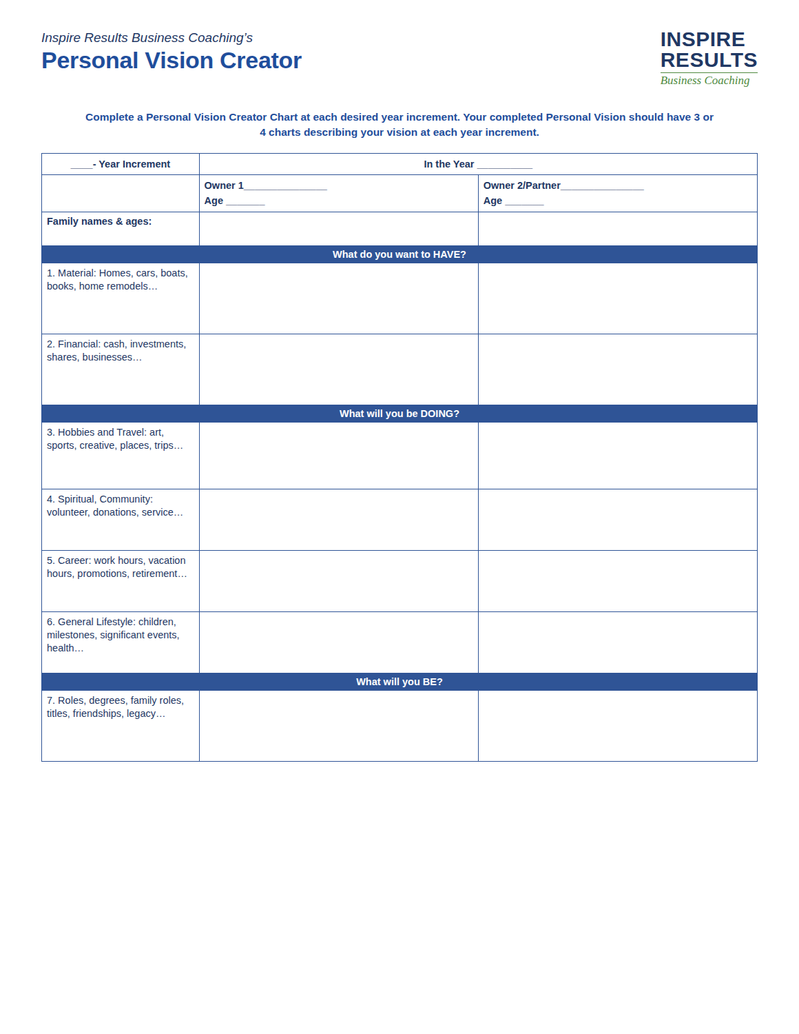Inspire Results Business Coaching’s
Personal Vision Creator
INSPIRE RESULTS Business Coaching
Complete a Personal Vision Creator Chart at each desired year increment. Your completed Personal Vision should have 3 or 4 charts describing your vision at each year increment.
| ____- Year Increment | In the Year __________ |
| | Owner 1_______________ Age _______ | Owner 2/Partner_______________ Age _______ |
| Family names & ages: | | |
| What do you want to HAVE? |
| 1. Material: Homes, cars, boats, books, home remodels… | | |
| 2. Financial: cash, investments, shares, businesses… | | |
| What will you be DOING? |
| 3. Hobbies and Travel: art, sports, creative, places, trips… | | |
| 4. Spiritual, Community: volunteer, donations, service… | | |
| 5. Career: work hours, vacation hours, promotions, retirement… | | |
| 6. General Lifestyle: children, milestones, significant events, health… | | |
| What will you BE? |
| 7. Roles, degrees, family roles, titles, friendships, legacy… | | |